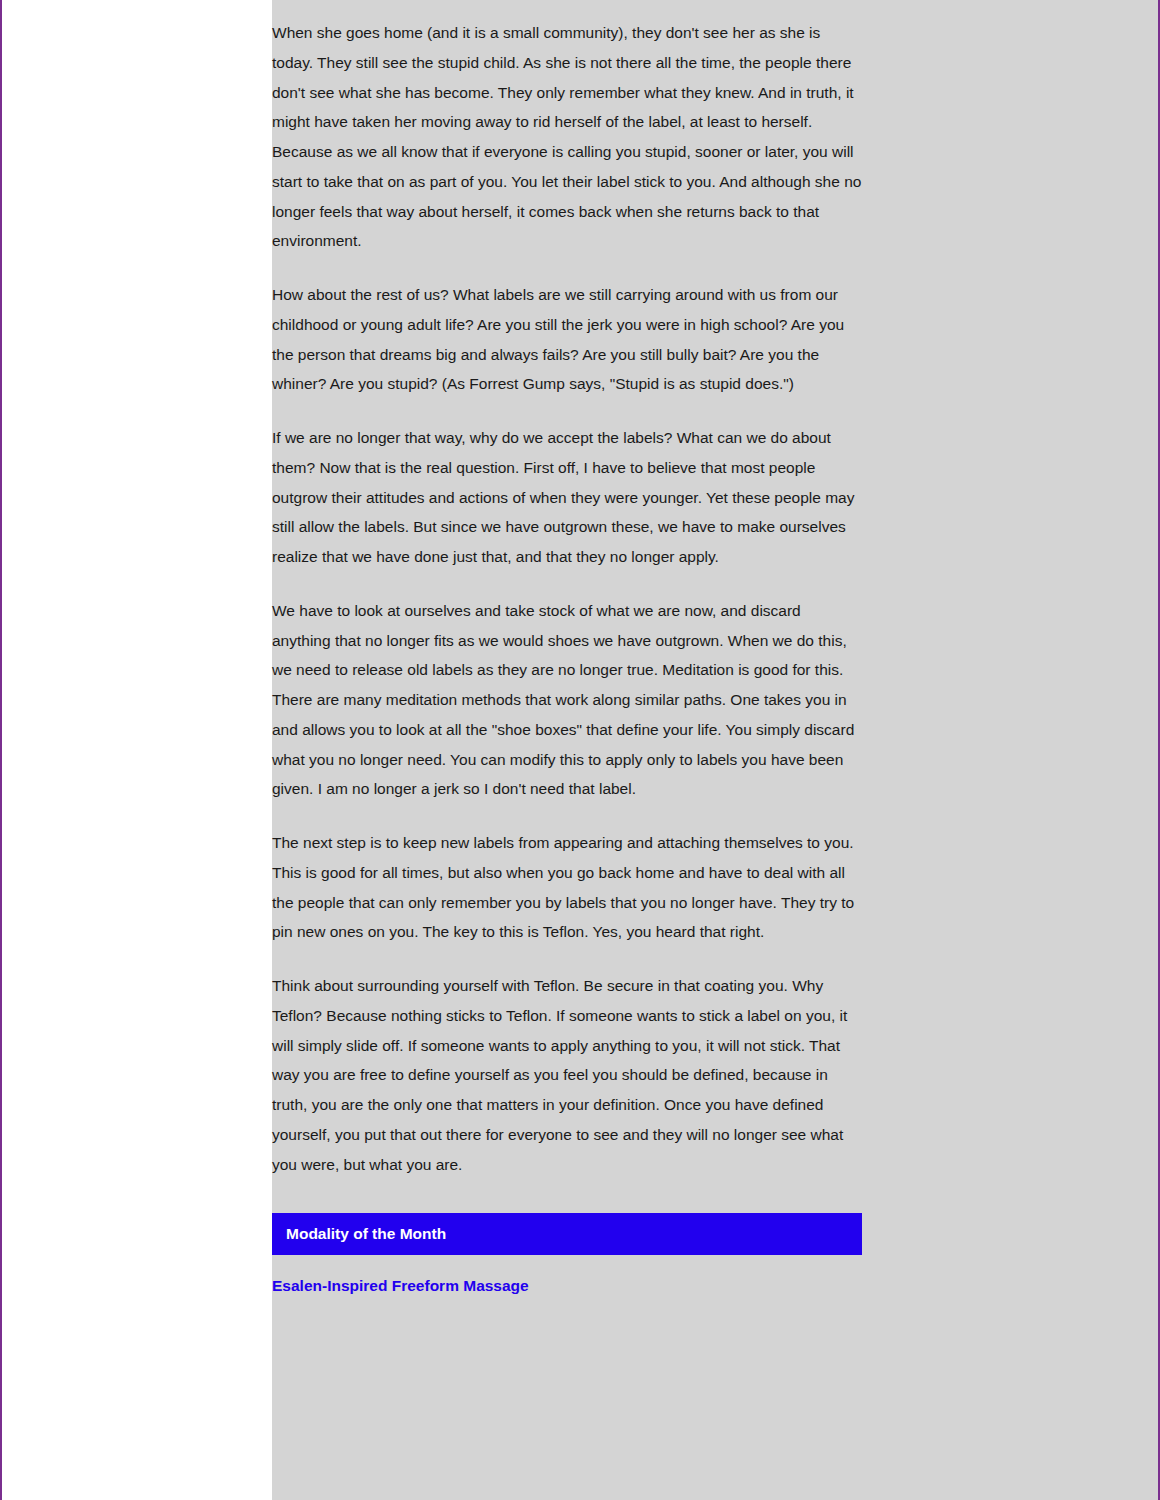When she goes home (and it is a small community), they don't see her as she is today. They still see the stupid child. As she is not there all the time, the people there don't see what she has become. They only remember what they knew. And in truth, it might have taken her moving away to rid herself of the label, at least to herself. Because as we all know that if everyone is calling you stupid, sooner or later, you will start to take that on as part of you. You let their label stick to you. And although she no longer feels that way about herself, it comes back when she returns back to that environment.
How about the rest of us? What labels are we still carrying around with us from our childhood or young adult life? Are you still the jerk you were in high school? Are you the person that dreams big and always fails? Are you still bully bait? Are you the whiner? Are you stupid? (As Forrest Gump says, "Stupid is as stupid does.")
If we are no longer that way, why do we accept the labels? What can we do about them? Now that is the real question. First off, I have to believe that most people outgrow their attitudes and actions of when they were younger. Yet these people may still allow the labels. But since we have outgrown these, we have to make ourselves realize that we have done just that, and that they no longer apply.
We have to look at ourselves and take stock of what we are now, and discard anything that no longer fits as we would shoes we have outgrown. When we do this, we need to release old labels as they are no longer true. Meditation is good for this. There are many meditation methods that work along similar paths. One takes you in and allows you to look at all the "shoe boxes" that define your life. You simply discard what you no longer need. You can modify this to apply only to labels you have been given. I am no longer a jerk so I don't need that label.
The next step is to keep new labels from appearing and attaching themselves to you. This is good for all times, but also when you go back home and have to deal with all the people that can only remember you by labels that you no longer have. They try to pin new ones on you. The key to this is Teflon. Yes, you heard that right.
Think about surrounding yourself with Teflon. Be secure in that coating you. Why Teflon? Because nothing sticks to Teflon. If someone wants to stick a label on you, it will simply slide off. If someone wants to apply anything to you, it will not stick. That way you are free to define yourself as you feel you should be defined, because in truth, you are the only one that matters in your definition. Once you have defined yourself, you put that out there for everyone to see and they will no longer see what you were, but what you are.
Modality of the Month
Esalen-Inspired Freeform Massage